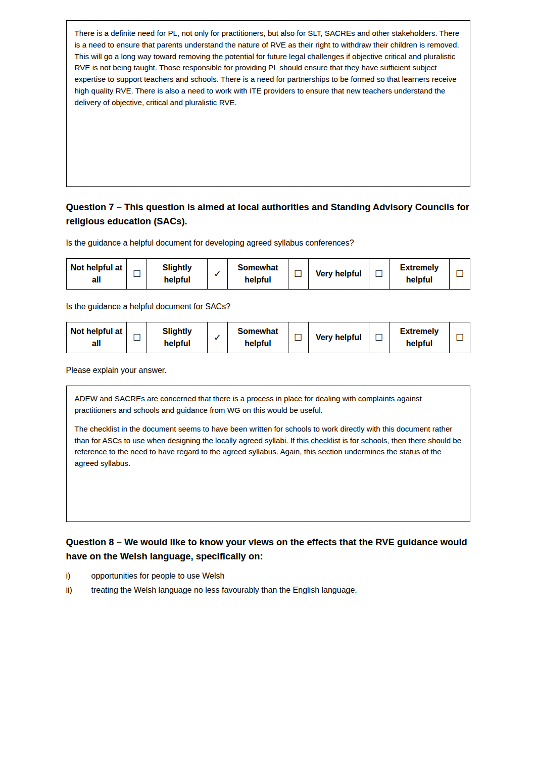There is a definite need for PL, not only for practitioners, but also for SLT, SACREs and other stakeholders. There is a need to ensure that parents understand the nature of RVE as their right to withdraw their children is removed. This will go a long way toward removing the potential for future legal challenges if objective critical and pluralistic RVE is not being taught. Those responsible for providing PL should ensure that they have sufficient subject expertise to support teachers and schools. There is a need for partnerships to be formed so that learners receive high quality RVE. There is also a need to work with ITE providers to ensure that new teachers understand the delivery of objective, critical and pluralistic RVE.
Question 7 – This question is aimed at local authorities and Standing Advisory Councils for religious education (SACs).
Is the guidance a helpful document for developing agreed syllabus conferences?
| Not helpful at all | ☐ | Slightly helpful | ✓ | Somewhat helpful | ☐ | Very helpful | ☐ | Extremely helpful | ☐ |
Is the guidance a helpful document for SACs?
| Not helpful at all | ☐ | Slightly helpful | ✓ | Somewhat helpful | ☐ | Very helpful | ☐ | Extremely helpful | ☐ |
Please explain your answer.
ADEW and SACREs are concerned that there is a process in place for dealing with complaints against practitioners and schools and guidance from WG on this would be useful.
The checklist in the document seems to have been written for schools to work directly with this document rather than for ASCs to use when designing the locally agreed syllabi. If this checklist is for schools, then there should be reference to the need to have regard to the agreed syllabus. Again, this section undermines the status of the agreed syllabus.
Question 8 – We would like to know your views on the effects that the RVE guidance would have on the Welsh language, specifically on:
i) opportunities for people to use Welsh
ii) treating the Welsh language no less favourably than the English language.